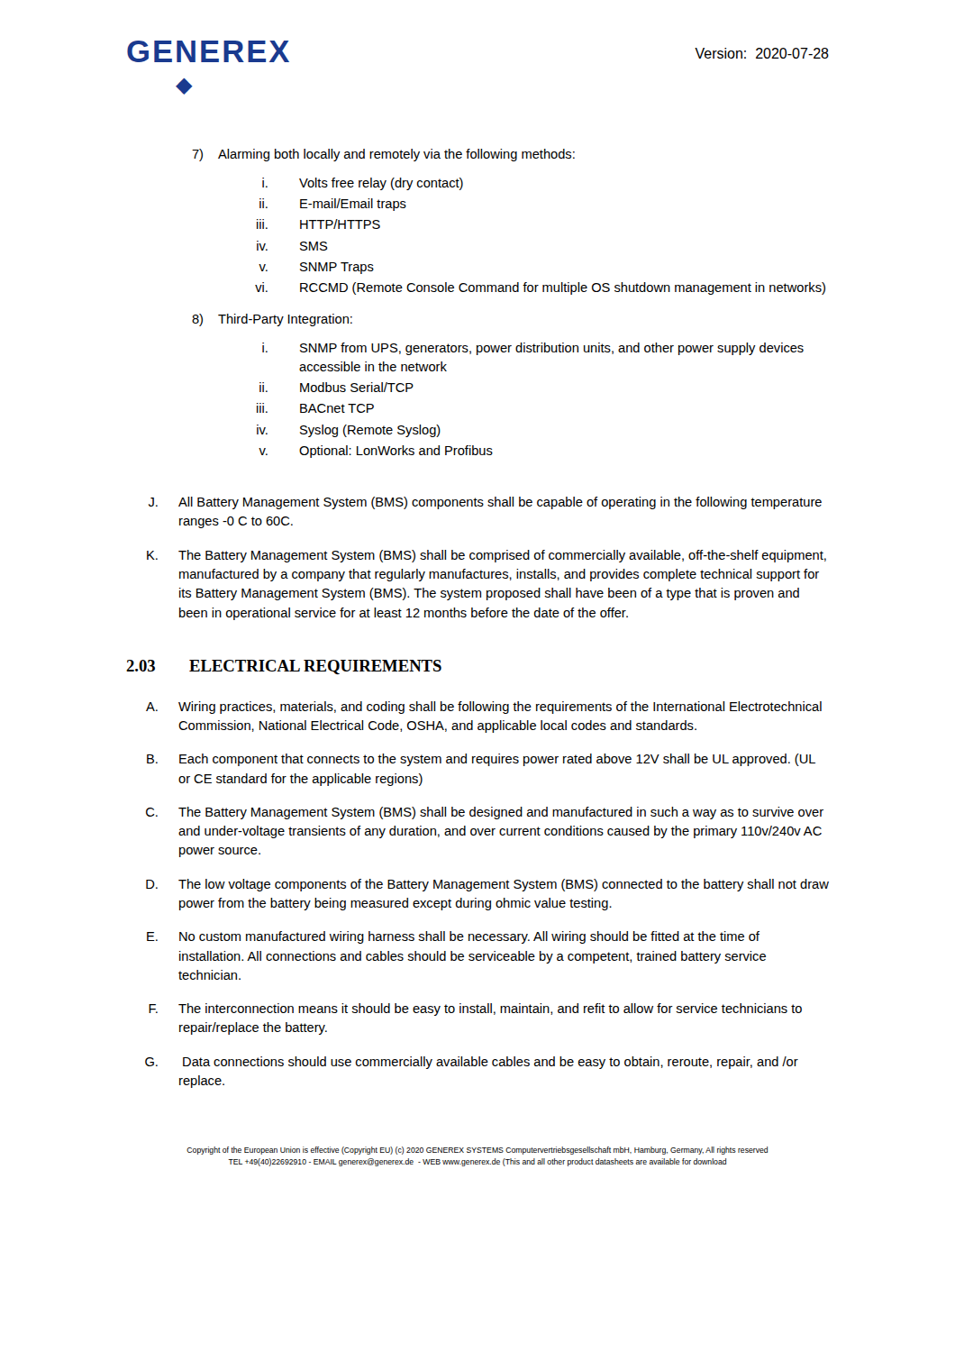GENEREX
◆
Version: 2020-07-28
Alarming both locally and remotely via the following methods:
Volts free relay (dry contact)
E-mail/Email traps
HTTP/HTTPS
SMS
SNMP Traps
RCCMD (Remote Console Command for multiple OS shutdown management in networks)
Third-Party Integration:
SNMP from UPS, generators, power distribution units, and other power supply devices accessible in the network
Modbus Serial/TCP
BACnet TCP
Syslog (Remote Syslog)
Optional: LonWorks and Profibus
All Battery Management System (BMS) components shall be capable of operating in the following temperature ranges -0 C to 60C.
The Battery Management System (BMS) shall be comprised of commercially available, off-the-shelf equipment, manufactured by a company that regularly manufactures, installs, and provides complete technical support for its Battery Management System (BMS). The system proposed shall have been of a type that is proven and been in operational service for at least 12 months before the date of the offer.
2.03 ELECTRICAL REQUIREMENTS
Wiring practices, materials, and coding shall be following the requirements of the International Electrotechnical Commission, National Electrical Code, OSHA, and applicable local codes and standards.
Each component that connects to the system and requires power rated above 12V shall be UL approved. (UL or CE standard for the applicable regions)
The Battery Management System (BMS) shall be designed and manufactured in such a way as to survive over and under-voltage transients of any duration, and over current conditions caused by the primary 110v/240v AC power source.
The low voltage components of the Battery Management System (BMS) connected to the battery shall not draw power from the battery being measured except during ohmic value testing.
No custom manufactured wiring harness shall be necessary. All wiring should be fitted at the time of installation. All connections and cables should be serviceable by a competent, trained battery service technician.
The interconnection means it should be easy to install, maintain, and refit to allow for service technicians to repair/replace the battery.
Data connections should use commercially available cables and be easy to obtain, reroute, repair, and /or replace.
Copyright of the European Union is effective (Copyright EU) (c) 2020 GENEREX SYSTEMS Computervertriebsgesellschaft mbH, Hamburg, Germany, All rights reserved
TEL +49(40)22692910 - EMAIL generex@generex.de - WEB www.generex.de (This and all other product datasheets are available for download